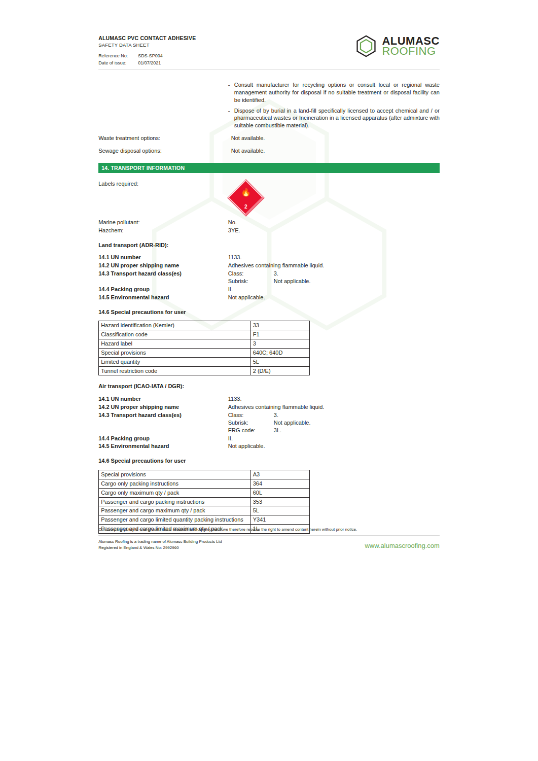ALUMASC PVC CONTACT ADHESIVE
SAFETY DATA SHEET
Reference No: SDS-SP004
Date of issue: 01/07/2021
ALUMASC ROOFING
Consult manufacturer for recycling options or consult local or regional waste management authority for disposal if no suitable treatment or disposal facility can be identified.
Dispose of by burial in a land-fill specifically licensed to accept chemical and / or pharmaceutical wastes or Incineration in a licensed apparatus (after admixture with suitable combustible material).
Waste treatment options:
Not available.
Sewage disposal options:
Not available.
14. TRANSPORT INFORMATION
Labels required:
🔥
2
Marine pollutant:
No.
Hazchem:
3YE.
Land transport (ADR-RID):
14.1 UN number
1133.
14.2 UN proper shipping name
Adhesives containing flammable liquid.
14.3 Transport hazard class(es)
Class: 3.
Subrisk: Not applicable.
14.4 Packing group
II.
14.5 Environmental hazard
Not applicable.
14.6 Special precautions for user
| Hazard identification (Kemler) | 33 |
| Classification code | F1 |
| Hazard label | 3 |
| Special provisions | 640C; 640D |
| Limited quantity | 5L |
| Tunnel restriction code | 2 (D/E) |
Air transport (ICAO-IATA / DGR):
14.1 UN number
1133.
14.2 UN proper shipping name
Adhesives containing flammable liquid.
14.3 Transport hazard class(es)
Class: 3.
Subrisk: Not applicable.
ERG code: 3L.
14.4 Packing group
II.
14.5 Environmental hazard
Not applicable.
14.6 Special precautions for user
| Special provisions | A3 |
| Cargo only packing instructions | 364 |
| Cargo only maximum qty / pack | 60L |
| Passenger and cargo packing instructions | 353 |
| Passenger and cargo maximum qty / pack | 5L |
| Passenger and cargo limited quantity packing instructions | Y341 |
| Passenger and cargo limited maximum qty / pack | 1L |
Our company policy is one of continuous research and development; we therefore reserve the right to amend content herein without prior notice.
Alumasc Roofing is a trading name of Alumasc Building Products Ltd
Registered in England & Wales No: 2992960
www.alumascroofing.com